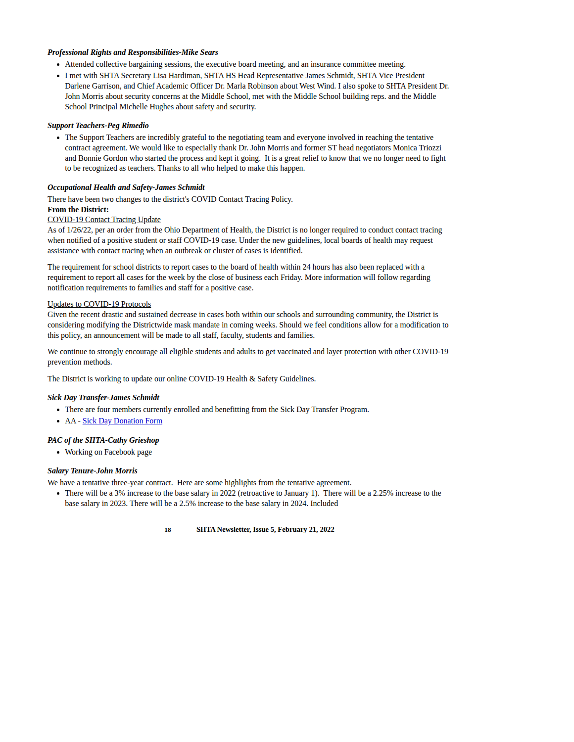Professional Rights and Responsibilities-Mike Sears
Attended collective bargaining sessions, the executive board meeting, and an insurance committee meeting.
I met with SHTA Secretary Lisa Hardiman, SHTA HS Head Representative James Schmidt, SHTA Vice President Darlene Garrison, and Chief Academic Officer Dr. Marla Robinson about West Wind. I also spoke to SHTA President Dr. John Morris about security concerns at the Middle School, met with the Middle School building reps. and the Middle School Principal Michelle Hughes about safety and security.
Support Teachers-Peg Rimedio
The Support Teachers are incredibly grateful to the negotiating team and everyone involved in reaching the tentative contract agreement. We would like to especially thank Dr. John Morris and former ST head negotiators Monica Triozzi and Bonnie Gordon who started the process and kept it going. It is a great relief to know that we no longer need to fight to be recognized as teachers. Thanks to all who helped to make this happen.
Occupational Health and Safety-James Schmidt
There have been two changes to the district's COVID Contact Tracing Policy.
From the District:
COVID-19 Contact Tracing Update
As of 1/26/22, per an order from the Ohio Department of Health, the District is no longer required to conduct contact tracing when notified of a positive student or staff COVID-19 case. Under the new guidelines, local boards of health may request assistance with contact tracing when an outbreak or cluster of cases is identified.
The requirement for school districts to report cases to the board of health within 24 hours has also been replaced with a requirement to report all cases for the week by the close of business each Friday. More information will follow regarding notification requirements to families and staff for a positive case.
Updates to COVID-19 Protocols
Given the recent drastic and sustained decrease in cases both within our schools and surrounding community, the District is considering modifying the Districtwide mask mandate in coming weeks. Should we feel conditions allow for a modification to this policy, an announcement will be made to all staff, faculty, students and families.
We continue to strongly encourage all eligible students and adults to get vaccinated and layer protection with other COVID-19 prevention methods.
The District is working to update our online COVID-19 Health & Safety Guidelines.
Sick Day Transfer-James Schmidt
There are four members currently enrolled and benefitting from the Sick Day Transfer Program.
AA - Sick Day Donation Form
PAC of the SHTA-Cathy Grieshop
Working on Facebook page
Salary Tenure-John Morris
We have a tentative three-year contract. Here are some highlights from the tentative agreement.
There will be a 3% increase to the base salary in 2022 (retroactive to January 1). There will be a 2.25% increase to the base salary in 2023. There will be a 2.5% increase to the base salary in 2024. Included
18 SHTA Newsletter, Issue 5, February 21, 2022